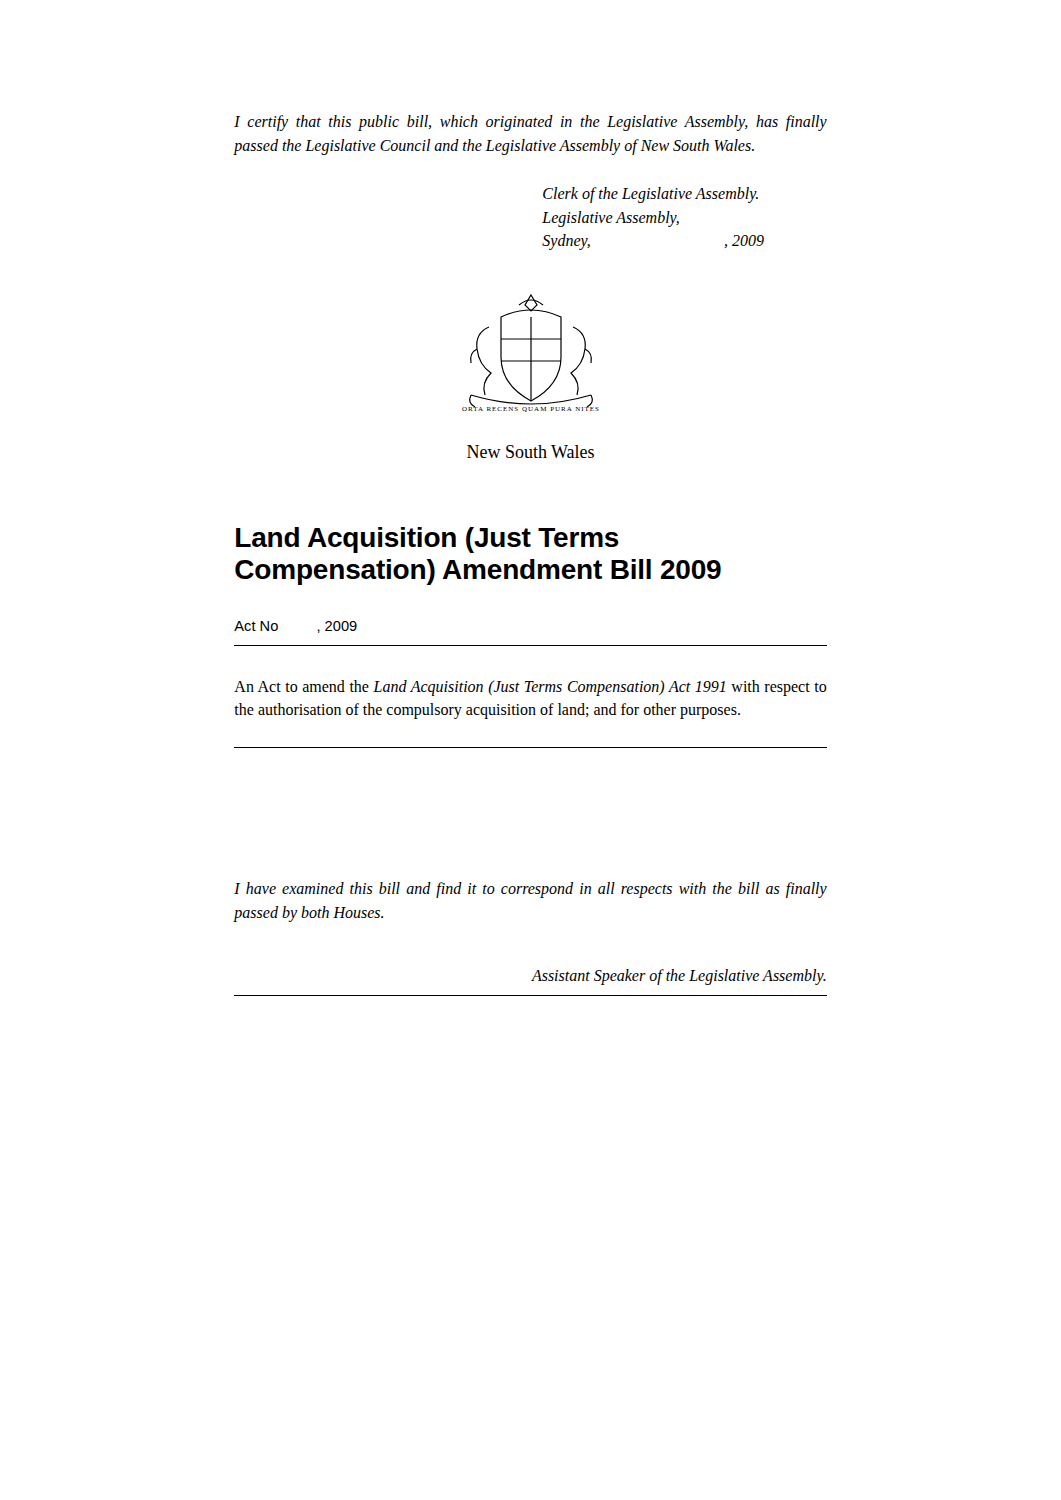I certify that this public bill, which originated in the Legislative Assembly, has finally passed the Legislative Council and the Legislative Assembly of New South Wales.
Clerk of the Legislative Assembly. Legislative Assembly, Sydney,, 2009
ORTA RECENS QUAM PURA NITES
New South Wales
Land Acquisition (Just Terms Compensation) Amendment Bill 2009
Act No , 2009
An Act to amend the Land Acquisition (Just Terms Compensation) Act 1991 with respect to the authorisation of the compulsory acquisition of land; and for other purposes.
I have examined this bill and find it to correspond in all respects with the bill as finally passed by both Houses.
Assistant Speaker of the Legislative Assembly.